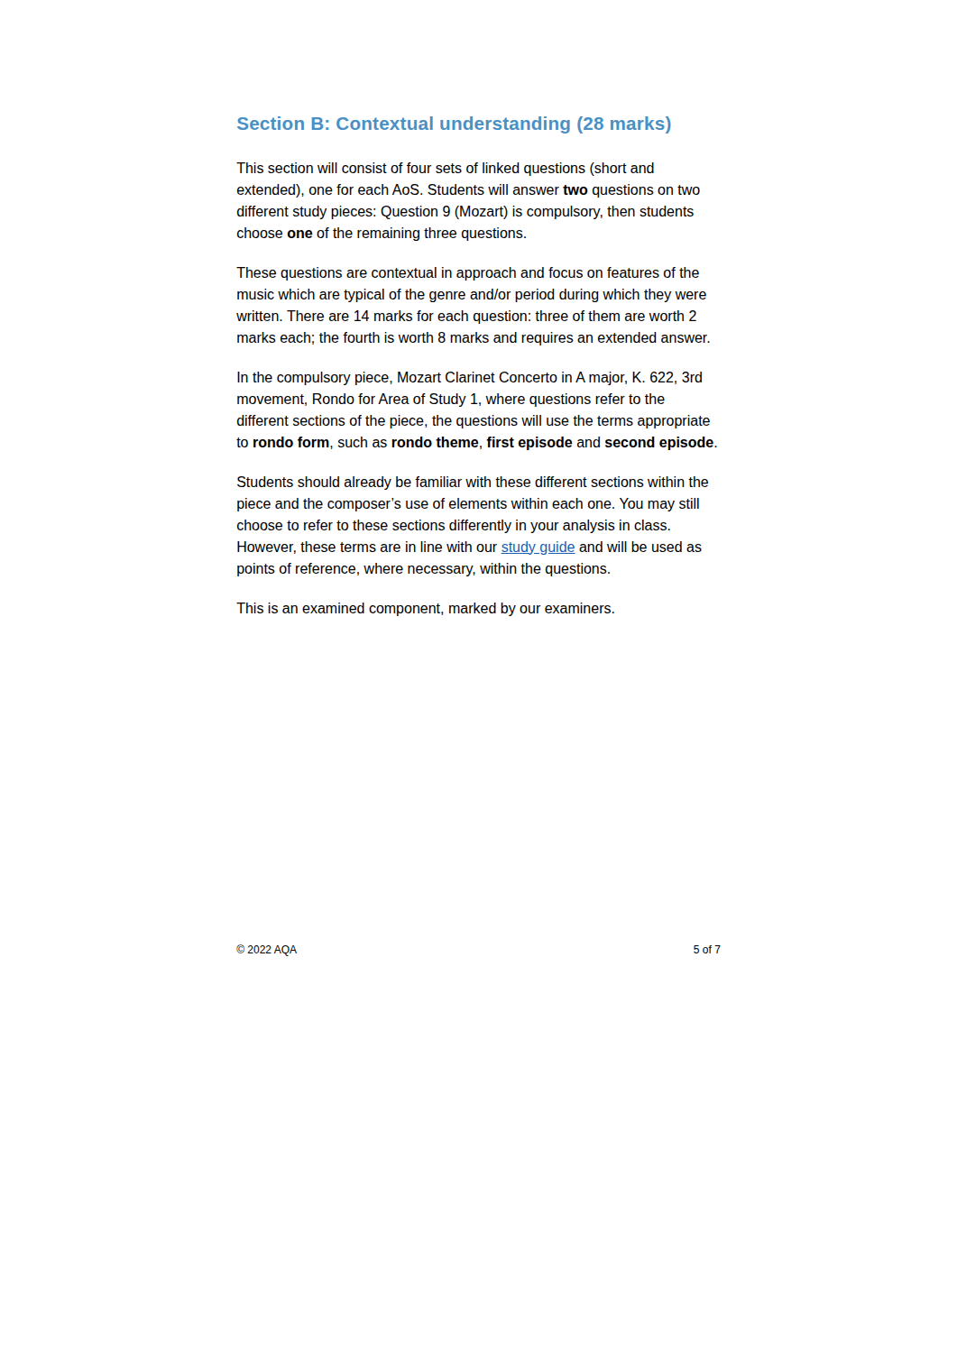Section B: Contextual understanding (28 marks)
This section will consist of four sets of linked questions (short and extended), one for each AoS. Students will answer two questions on two different study pieces: Question 9 (Mozart) is compulsory, then students choose one of the remaining three questions.
These questions are contextual in approach and focus on features of the music which are typical of the genre and/or period during which they were written. There are 14 marks for each question: three of them are worth 2 marks each; the fourth is worth 8 marks and requires an extended answer.
In the compulsory piece, Mozart Clarinet Concerto in A major, K. 622, 3rd movement, Rondo for Area of Study 1, where questions refer to the different sections of the piece, the questions will use the terms appropriate to rondo form, such as rondo theme, first episode and second episode.
Students should already be familiar with these different sections within the piece and the composer’s use of elements within each one. You may still choose to refer to these sections differently in your analysis in class. However, these terms are in line with our study guide and will be used as points of reference, where necessary, within the questions.
This is an examined component, marked by our examiners.
© 2022 AQA 5 of 7